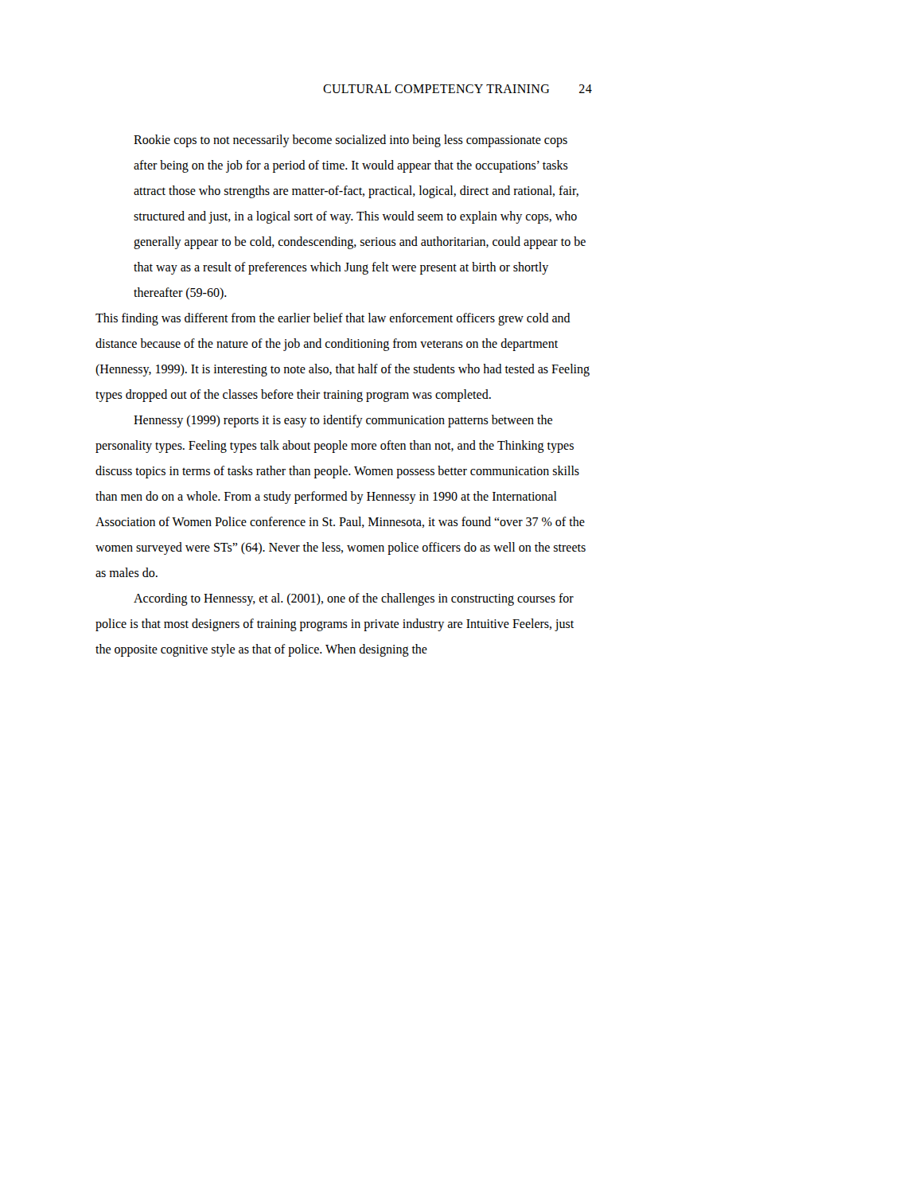Cultural Competency Training 24
Rookie cops to not necessarily become socialized into being less compassionate cops after being on the job for a period of time. It would appear that the occupations’ tasks attract those who strengths are matter-of-fact, practical, logical, direct and rational, fair, structured and just, in a logical sort of way. This would seem to explain why cops, who generally appear to be cold, condescending, serious and authoritarian, could appear to be that way as a result of preferences which Jung felt were present at birth or shortly thereafter (59-60).
This finding was different from the earlier belief that law enforcement officers grew cold and distance because of the nature of the job and conditioning from veterans on the department (Hennessy, 1999). It is interesting to note also, that half of the students who had tested as Feeling types dropped out of the classes before their training program was completed.
Hennessy (1999) reports it is easy to identify communication patterns between the personality types. Feeling types talk about people more often than not, and the Thinking types discuss topics in terms of tasks rather than people. Women possess better communication skills than men do on a whole. From a study performed by Hennessy in 1990 at the International Association of Women Police conference in St. Paul, Minnesota, it was found “over 37 % of the women surveyed were STs” (64). Never the less, women police officers do as well on the streets as males do.
According to Hennessy, et al. (2001), one of the challenges in constructing courses for police is that most designers of training programs in private industry are Intuitive Feelers, just the opposite cognitive style as that of police. When designing the